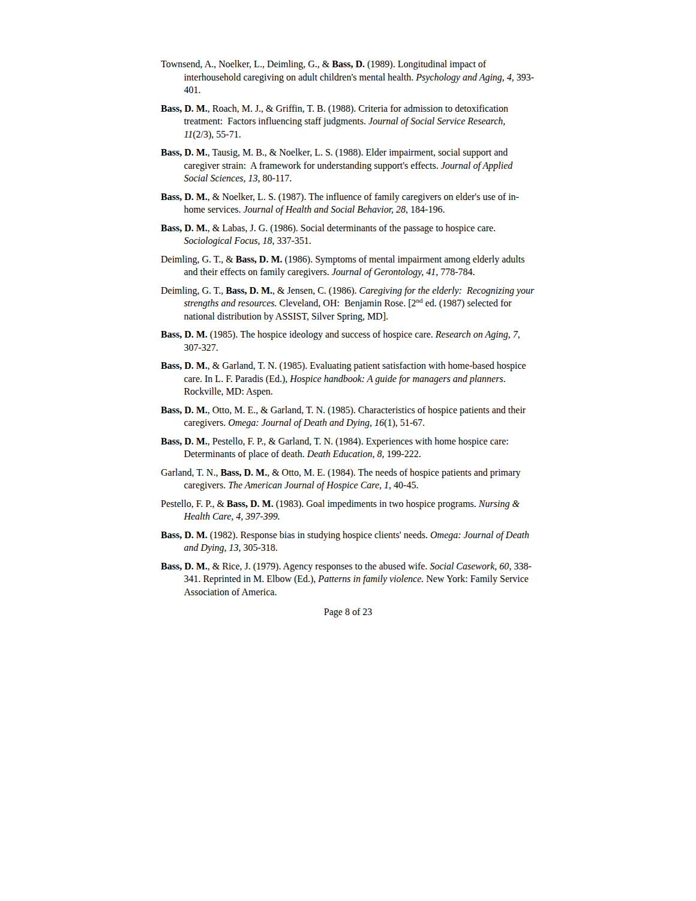Townsend, A., Noelker, L., Deimling, G., & Bass, D. (1989). Longitudinal impact of interhousehold caregiving on adult children's mental health. Psychology and Aging, 4, 393-401.
Bass, D. M., Roach, M. J., & Griffin, T. B. (1988). Criteria for admission to detoxification treatment: Factors influencing staff judgments. Journal of Social Service Research, 11(2/3), 55-71.
Bass, D. M., Tausig, M. B., & Noelker, L. S. (1988). Elder impairment, social support and caregiver strain: A framework for understanding support's effects. Journal of Applied Social Sciences, 13, 80-117.
Bass, D. M., & Noelker, L. S. (1987). The influence of family caregivers on elder's use of in-home services. Journal of Health and Social Behavior, 28, 184-196.
Bass, D. M., & Labas, J. G. (1986). Social determinants of the passage to hospice care. Sociological Focus, 18, 337-351.
Deimling, G. T., & Bass, D. M. (1986). Symptoms of mental impairment among elderly adults and their effects on family caregivers. Journal of Gerontology, 41, 778-784.
Deimling, G. T., Bass, D. M., & Jensen, C. (1986). Caregiving for the elderly: Recognizing your strengths and resources. Cleveland, OH: Benjamin Rose. [2nd ed. (1987) selected for national distribution by ASSIST, Silver Spring, MD].
Bass, D. M. (1985). The hospice ideology and success of hospice care. Research on Aging, 7, 307-327.
Bass, D. M., & Garland, T. N. (1985). Evaluating patient satisfaction with home-based hospice care. In L. F. Paradis (Ed.), Hospice handbook: A guide for managers and planners. Rockville, MD: Aspen.
Bass, D. M., Otto, M. E., & Garland, T. N. (1985). Characteristics of hospice patients and their caregivers. Omega: Journal of Death and Dying, 16(1), 51-67.
Bass, D. M., Pestello, F. P., & Garland, T. N. (1984). Experiences with home hospice care: Determinants of place of death. Death Education, 8, 199-222.
Garland, T. N., Bass, D. M., & Otto, M. E. (1984). The needs of hospice patients and primary caregivers. The American Journal of Hospice Care, 1, 40-45.
Pestello, F. P., & Bass, D. M. (1983). Goal impediments in two hospice programs. Nursing & Health Care, 4, 397-399.
Bass, D. M. (1982). Response bias in studying hospice clients' needs. Omega: Journal of Death and Dying, 13, 305-318.
Bass, D. M., & Rice, J. (1979). Agency responses to the abused wife. Social Casework, 60, 338-341. Reprinted in M. Elbow (Ed.), Patterns in family violence. New York: Family Service Association of America.
Page 8 of 23